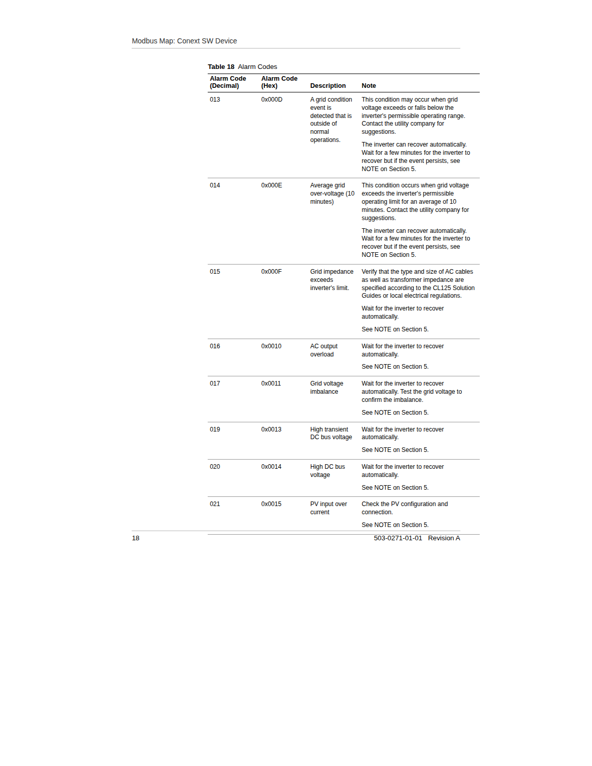Modbus Map: Conext SW Device
Table 18 Alarm Codes
| Alarm Code (Decimal) | Alarm Code (Hex) | Description | Note |
| --- | --- | --- | --- |
| 013 | 0x000D | A grid condition event is detected that is outside of normal operations. | This condition may occur when grid voltage exceeds or falls below the inverter's permissible operating range. Contact the utility company for suggestions. The inverter can recover automatically. Wait for a few minutes for the inverter to recover but if the event persists, see NOTE on Section 5. |
| 014 | 0x000E | Average grid over-voltage (10 minutes) | This condition occurs when grid voltage exceeds the inverter's permissible operating limit for an average of 10 minutes. Contact the utility company for suggestions. The inverter can recover automatically. Wait for a few minutes for the inverter to recover but if the event persists, see NOTE on Section 5. |
| 015 | 0x000F | Grid impedance exceeds inverter's limit. | Verify that the type and size of AC cables as well as transformer impedance are specified according to the CL125 Solution Guides or local electrical regulations. Wait for the inverter to recover automatically. See NOTE on Section 5. |
| 016 | 0x0010 | AC output overload | Wait for the inverter to recover automatically. See NOTE on Section 5. |
| 017 | 0x0011 | Grid voltage imbalance | Wait for the inverter to recover automatically. Test the grid voltage to confirm the imbalance. See NOTE on Section 5. |
| 019 | 0x0013 | High transient DC bus voltage | Wait for the inverter to recover automatically. See NOTE on Section 5. |
| 020 | 0x0014 | High DC bus voltage | Wait for the inverter to recover automatically. See NOTE on Section 5. |
| 021 | 0x0015 | PV input over current | Check the PV configuration and connection. See NOTE on Section 5. |
18
503-0271-01-01 Revision A